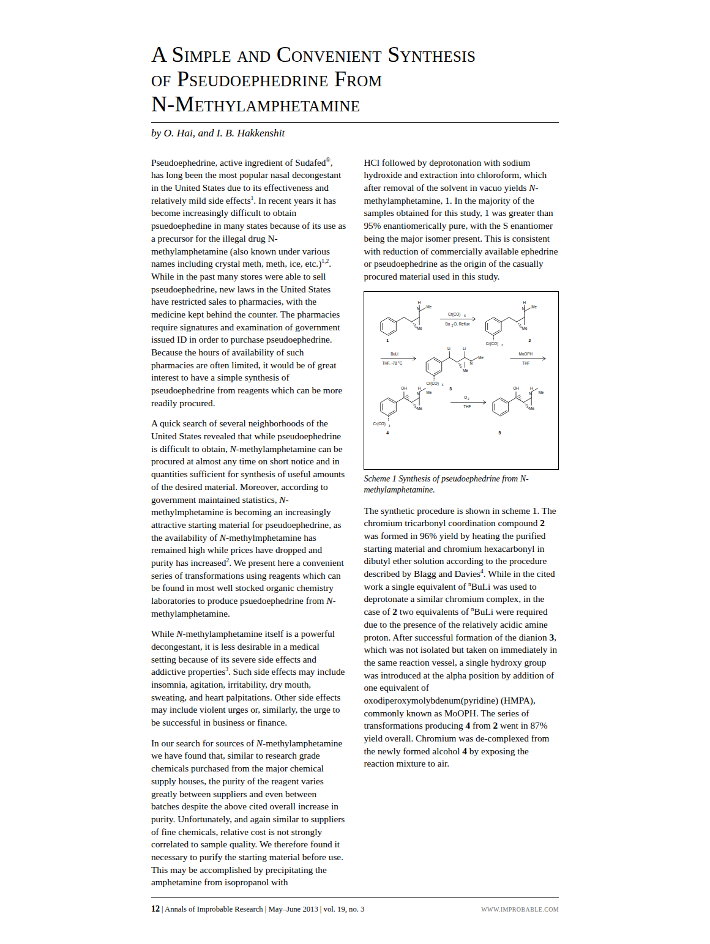A Simple and Convenient Synthesis
of Pseudoephedrine From
N-Methylamphetamine
by O. Hai, and I. B. Hakkenshit
Pseudoephedrine, active ingredient of Sudafed®, has long been the most popular nasal decongestant in the United States due to its effectiveness and relatively mild side effects1. In recent years it has become increasingly difficult to obtain psuedoephedine in many states because of its use as a precursor for the illegal drug N-methylamphetamine (also known under various names including crystal meth, meth, ice, etc.)1,2. While in the past many stores were able to sell pseudoephedrine, new laws in the United States have restricted sales to pharmacies, with the medicine kept behind the counter. The pharmacies require signatures and examination of government issued ID in order to purchase pseudoephedrine. Because the hours of availability of such pharmacies are often limited, it would be of great interest to have a simple synthesis of pseudoephedrine from reagents which can be more readily procured.
A quick search of several neighborhoods of the United States revealed that while pseudoephedrine is difficult to obtain, N-methylamphetamine can be procured at almost any time on short notice and in quantities sufficient for synthesis of useful amounts of the desired material. Moreover, according to government maintained statistics, N-methylmphetamine is becoming an increasingly attractive starting material for pseudoephedrine, as the availability of N-methylmphetamine has remained high while prices have dropped and purity has increased2. We present here a convenient series of transformations using reagents which can be found in most well stocked organic chemistry laboratories to produce psuedoephedrine from N-methylamphetamine.
While N-methylamphetamine itself is a powerful decongestant, it is less desirable in a medical setting because of its severe side effects and addictive properties3. Such side effects may include insomnia, agitation, irritability, dry mouth, sweating, and heart palpitations. Other side effects may include violent urges or, similarly, the urge to be successful in business or finance.
In our search for sources of N-methylamphetamine we have found that, similar to research grade chemicals purchased from the major chemical supply houses, the purity of the reagent varies greatly between suppliers and even between batches despite the above cited overall increase in purity. Unfortunately, and again similar to suppliers of fine chemicals, relative cost is not strongly correlated to sample quality. We therefore found it necessary to purify the starting material before use. This may be accomplished by precipitating the amphetamine from isopropanol with
HCl followed by deprotonation with sodium hydroxide and extraction into chloroform, which after removal of the solvent in vacuo yields N-methylamphetamine, 1. In the majority of the samples obtained for this study, 1 was greater than 95% enantiomerically pure, with the S enantiomer being the major isomer present. This is consistent with reduction of commercially available ephedrine or pseudoephedrine as the origin of the casually procured material used in this study.
H N Me Me 1 Cr(CO) 6 Bu 2 O, Reflux H N Me Me Cr(CO) 3 2 BuLi THF, -78 °C Li Li N Me Me Cr(CO) 3 3 MoOPH THF OH H N Me Me Cr(CO) 3 4 O 2 THF OH H N Me Me 5
Scheme 1 Synthesis of pseudoephedrine from N-methylamphetamine.
The synthetic procedure is shown in scheme 1. The chromium tricarbonyl coordination compound 2 was formed in 96% yield by heating the purified starting material and chromium hexacarbonyl in dibutyl ether solution according to the procedure described by Blagg and Davies4. While in the cited work a single equivalent of nBuLi was used to deprotonate a similar chromium complex, in the case of 2 two equivalents of nBuLi were required due to the presence of the relatively acidic amine proton. After successful formation of the dianion 3, which was not isolated but taken on immediately in the same reaction vessel, a single hydroxy group was introduced at the alpha position by addition of one equivalent of oxodiperoxymolybdenum(pyridine) (HMPA), commonly known as MoOPH. The series of transformations producing 4 from 2 went in 87% yield overall. Chromium was de-complexed from the newly formed alcohol 4 by exposing the reaction mixture to air.
12 | Annals of Improbable Research | May–June 2013 | vol. 19, no. 3
WWW.IMPROBABLE.COM